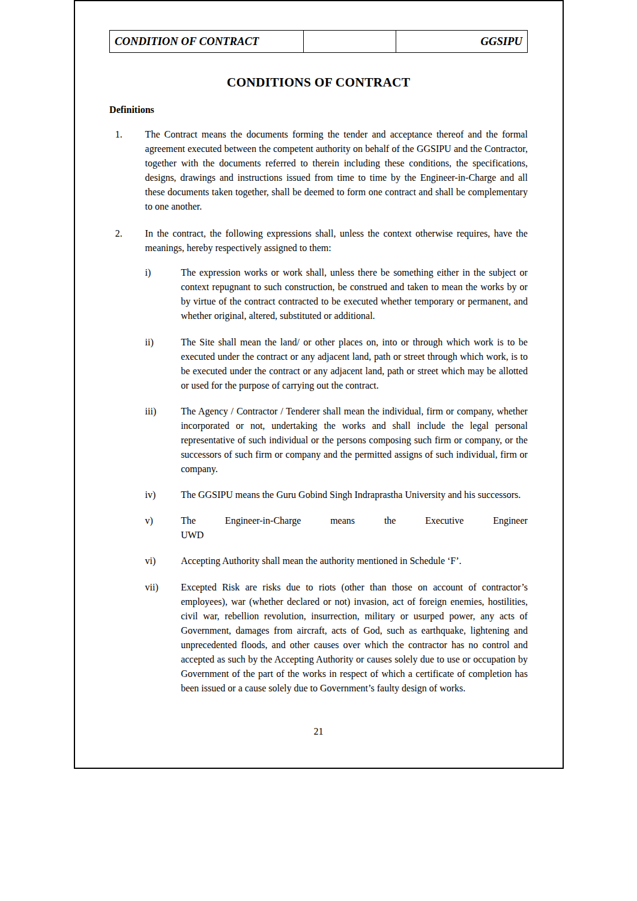CONDITION OF CONTRACT
GGSIPU
CONDITIONS OF CONTRACT
Definitions
1.
The Contract means the documents forming the tender and acceptance thereof and the formal agreement executed between the competent authority on behalf of the GGSIPU and the Contractor, together with the documents referred to therein including these conditions, the specifications, designs, drawings and instructions issued from time to time by the Engineer-in-Charge and all these documents taken together, shall be deemed to form one contract and shall be complementary to one another.
2.
In the contract, the following expressions shall, unless the context otherwise requires, have the meanings, hereby respectively assigned to them:
i)
The expression works or work shall, unless there be something either in the subject or context repugnant to such construction, be construed and taken to mean the works by or by virtue of the contract contracted to be executed whether temporary or permanent, and whether original, altered, substituted or additional.
ii)
The Site shall mean the land/ or other places on, into or through which work is to be executed under the contract or any adjacent land, path or street through which work, is to be executed under the contract or any adjacent land, path or street which may be allotted or used for the purpose of carrying out the contract.
iii)
The Agency / Contractor / Tenderer shall mean the individual, firm or company, whether incorporated or not, undertaking the works and shall include the legal personal representative of such individual or the persons composing such firm or company, or the successors of such firm or company and the permitted assigns of such individual, firm or company.
iv)
The GGSIPU means the Guru Gobind Singh Indraprastha University and his successors.
v)
The Engineer-in-Charge means the Executive Engineer UWD
vi)
Accepting Authority shall mean the authority mentioned in Schedule ‘F’.
vii)
Excepted Risk are risks due to riots (other than those on account of contractor’s employees), war (whether declared or not) invasion, act of foreign enemies, hostilities, civil war, rebellion revolution, insurrection, military or usurped power, any acts of Government, damages from aircraft, acts of God, such as earthquake, lightening and unprecedented floods, and other causes over which the contractor has no control and accepted as such by the Accepting Authority or causes solely due to use or occupation by Government of the part of the works in respect of which a certificate of completion has been issued or a cause solely due to Government’s faulty design of works.
21